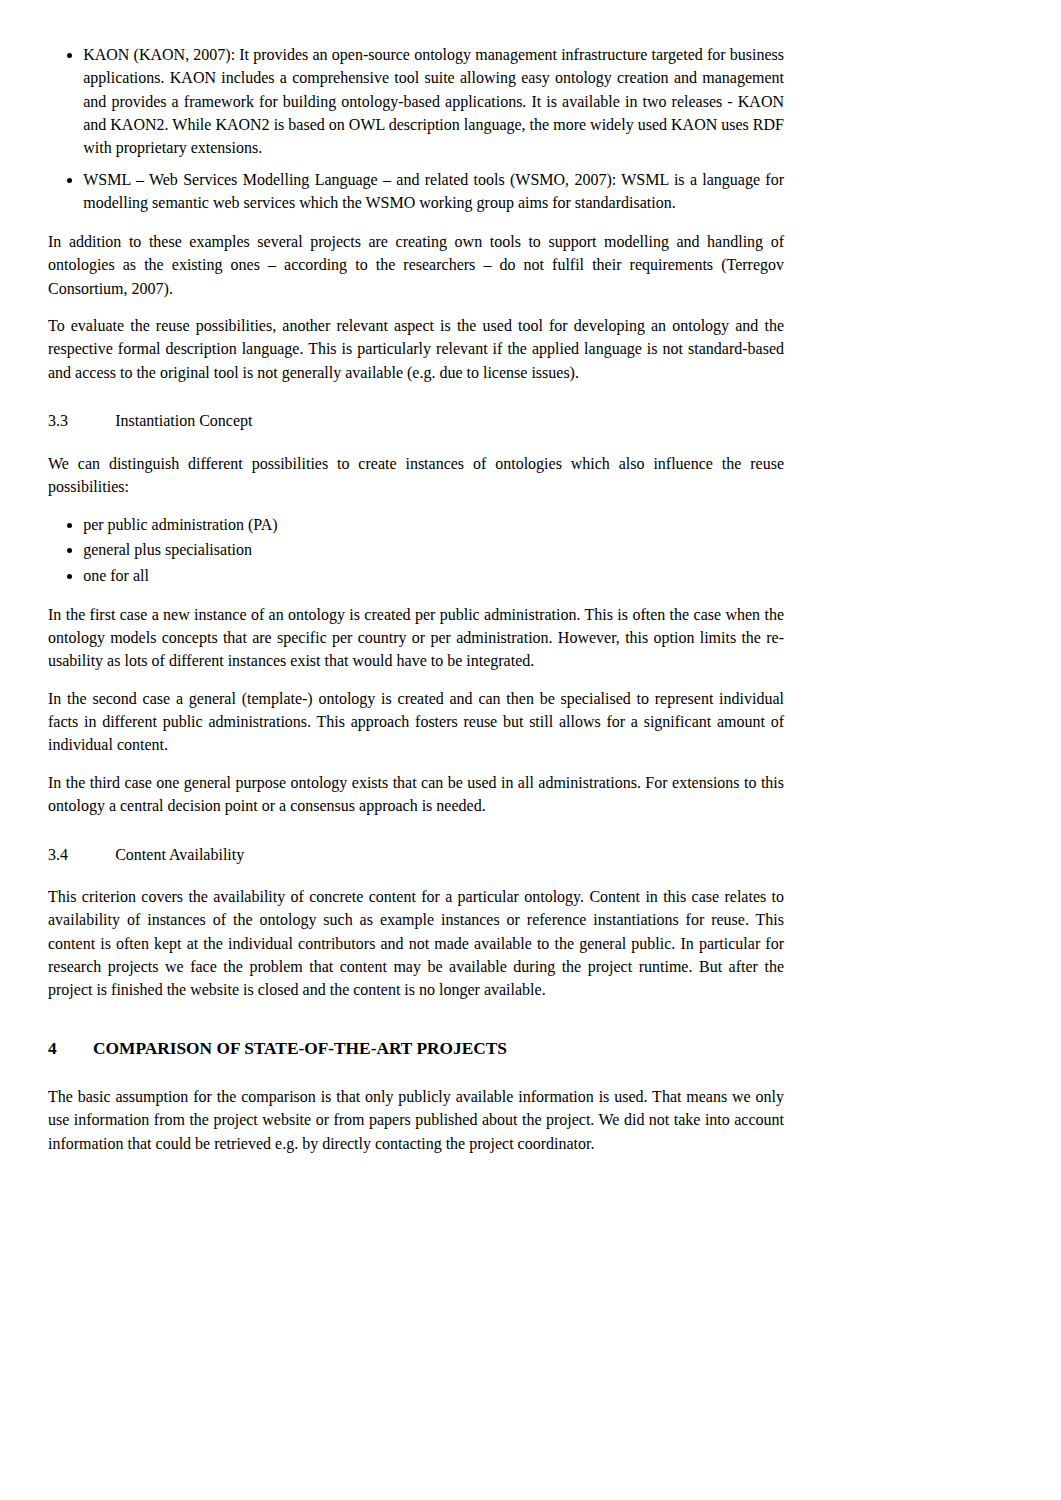KAON (KAON, 2007): It provides an open-source ontology management infrastructure targeted for business applications. KAON includes a comprehensive tool suite allowing easy ontology creation and management and provides a framework for building ontology-based applications. It is available in two releases - KAON and KAON2. While KAON2 is based on OWL description language, the more widely used KAON uses RDF with proprietary extensions.
WSML – Web Services Modelling Language – and related tools (WSMO, 2007): WSML is a language for modelling semantic web services which the WSMO working group aims for standardisation.
In addition to these examples several projects are creating own tools to support modelling and handling of ontologies as the existing ones – according to the researchers – do not fulfil their requirements (Terregov Consortium, 2007).
To evaluate the reuse possibilities, another relevant aspect is the used tool for developing an ontology and the respective formal description language. This is particularly relevant if the applied language is not standard-based and access to the original tool is not generally available (e.g. due to license issues).
3.3 Instantiation Concept
We can distinguish different possibilities to create instances of ontologies which also influence the reuse possibilities:
per public administration (PA)
general plus specialisation
one for all
In the first case a new instance of an ontology is created per public administration. This is often the case when the ontology models concepts that are specific per country or per administration. However, this option limits the re-usability as lots of different instances exist that would have to be integrated.
In the second case a general (template-) ontology is created and can then be specialised to represent individual facts in different public administrations. This approach fosters reuse but still allows for a significant amount of individual content.
In the third case one general purpose ontology exists that can be used in all administrations. For extensions to this ontology a central decision point or a consensus approach is needed.
3.4 Content Availability
This criterion covers the availability of concrete content for a particular ontology. Content in this case relates to availability of instances of the ontology such as example instances or reference instantiations for reuse. This content is often kept at the individual contributors and not made available to the general public. In particular for research projects we face the problem that content may be available during the project runtime. But after the project is finished the website is closed and the content is no longer available.
4 Comparison of State-of-the-Art Projects
The basic assumption for the comparison is that only publicly available information is used. That means we only use information from the project website or from papers published about the project. We did not take into account information that could be retrieved e.g. by directly contacting the project coordinator.